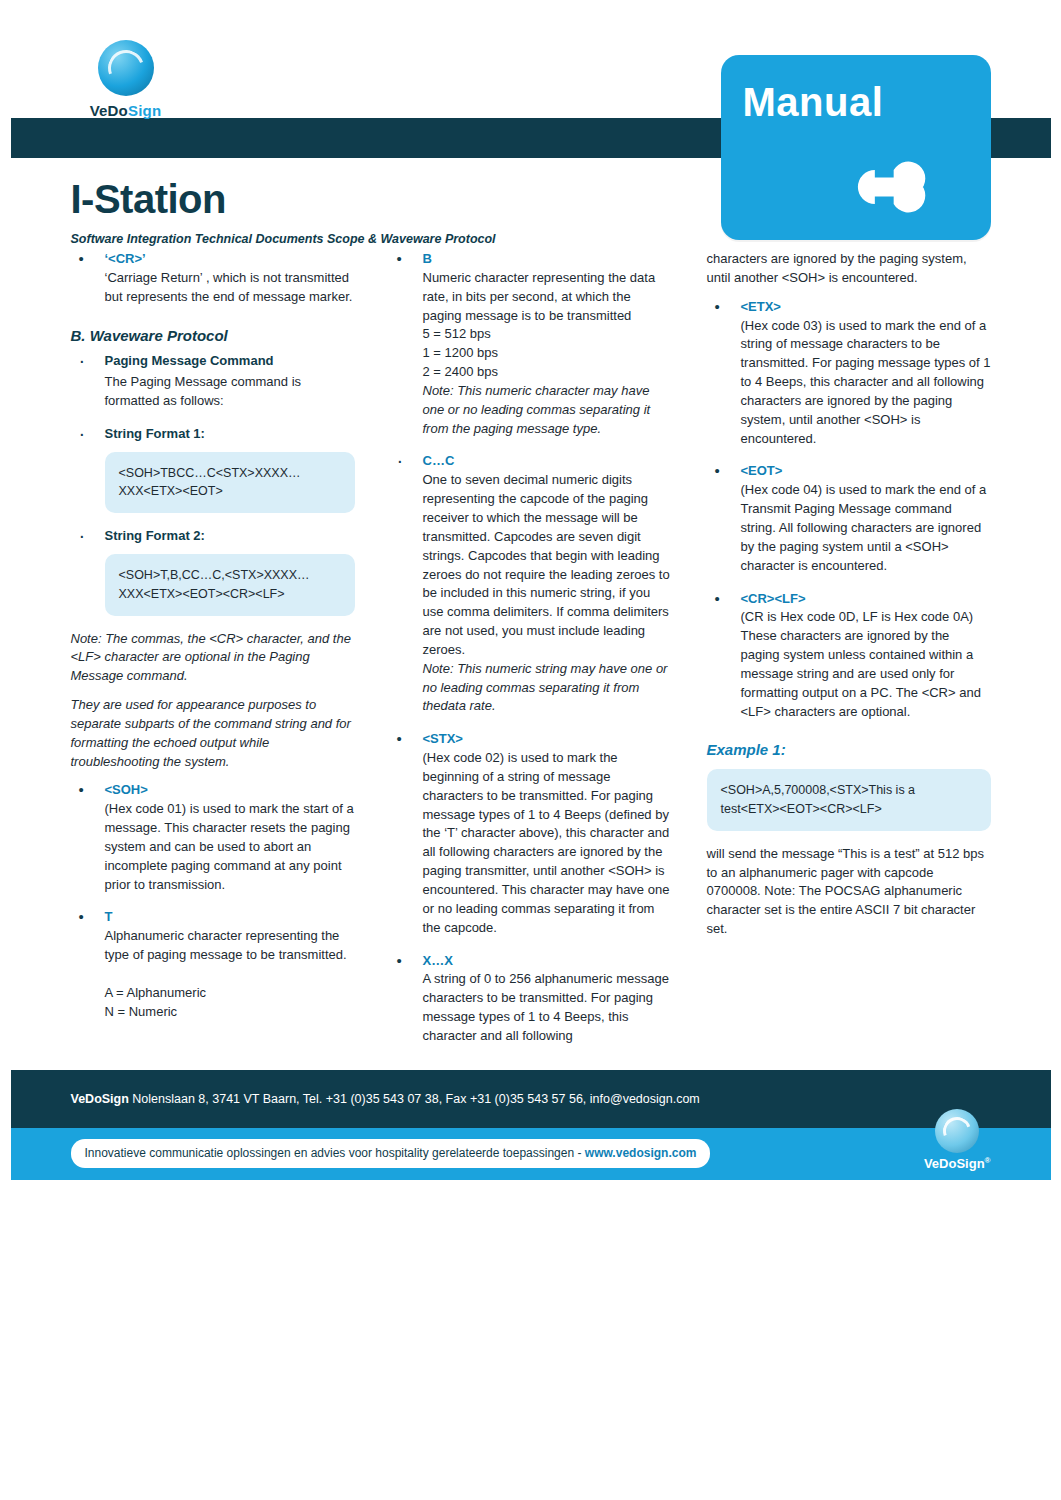VeDoSign
Manual
I-Station
Software Integration Technical Documents Scope & Waveware Protocol
‘<CR>’
‘Carriage Return’ , which is not transmitted but represents the end of message marker.
B. Waveware Protocol
Paging Message Command
The Paging Message command is formatted as follows:
String Format 1:
<SOH>TBCC…C<STX>XXXX…XXX<ETX><EOT>
String Format 2:
<SOH>T,B,CC…C,<STX>XXXX…XXX<ETX><EOT><CR><LF>
Note: The commas, the <CR> character, and the <LF> character are optional in the Paging Message command.
They are used for appearance purposes to separate subparts of the command string and for formatting the echoed output while troubleshooting the system.
<SOH>
(Hex code 01) is used to mark the start of a message. This character resets the paging system and can be used to abort an incomplete paging command at any point prior to transmission.
T
Alphanumeric character representing the type of paging message to be transmitted.
A = Alphanumeric
N = Numeric
B
Numeric character representing the data rate, in bits per second, at which the paging message is to be transmitted
5 = 512 bps
1 = 1200 bps
2 = 2400 bps
Note: This numeric character may have one or no leading commas separating it from the paging message type.
C…C
One to seven decimal numeric digits representing the capcode of the paging receiver to which the message will be transmitted. Capcodes are seven digit strings. Capcodes that begin with leading zeroes do not require the leading zeroes to be included in this numeric string, if you use comma delimiters. If comma delimiters are not used, you must include leading zeroes.
Note: This numeric string may have one or no leading commas separating it from thedata rate.
<STX>
(Hex code 02) is used to mark the beginning of a string of message characters to be transmitted. For paging message types of 1 to 4 Beeps (defined by the ‘T’ character above), this character and all following characters are ignored by the paging transmitter, until another <SOH> is encountered. This character may have one or no leading commas separating it from the capcode.
X…X
A string of 0 to 256 alphanumeric message characters to be transmitted. For paging message types of 1 to 4 Beeps, this character and all following
characters are ignored by the paging system, until another <SOH> is encountered.
<ETX>
(Hex code 03) is used to mark the end of a string of message characters to be transmitted. For paging message types of 1 to 4 Beeps, this character and all following characters are ignored by the paging system, until another <SOH> is encountered.
<EOT>
(Hex code 04) is used to mark the end of a Transmit Paging Message command string. All following characters are ignored by the paging system until a <SOH> character is encountered.
<CR><LF>
(CR is Hex code 0D, LF is Hex code 0A) These characters are ignored by the paging system unless contained within a message string and are used only for formatting output on a PC. The <CR> and <LF> characters are optional.
Example 1:
<SOH>A,5,700008,<STX>This is a test<ETX><EOT><CR><LF>
will send the message “This is a test” at 512 bps to an alphanumeric pager with capcode 0700008. Note: The POCSAG alphanumeric character set is the entire ASCII 7 bit character set.
VeDoSign Nolenslaan 8, 3741 VT Baarn, Tel. +31 (0)35 543 07 38, Fax +31 (0)35 543 57 56, info@vedosign.com
Innovatieve communicatie oplossingen en advies voor hospitality gerelateerde toepassingen - www.vedosign.com
VeDoSign®